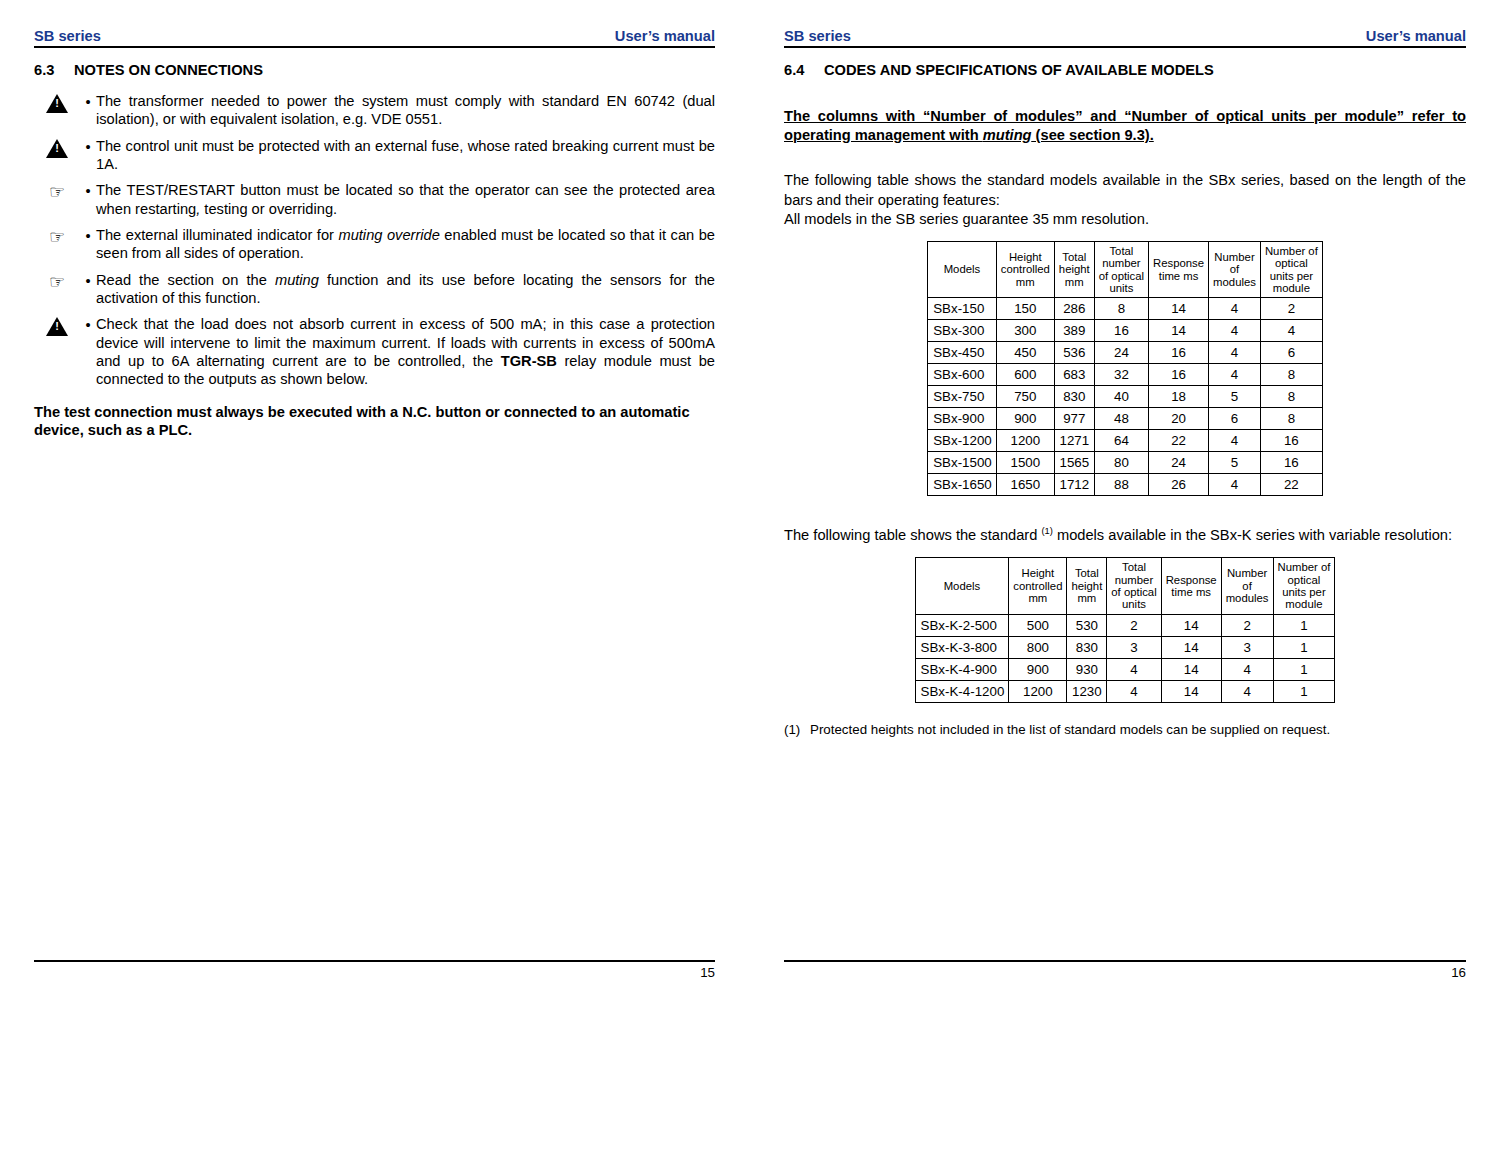SB series
User’s manual
6.3 NOTES ON CONNECTIONS
•
The transformer needed to power the system must comply with standard EN 60742 (dual isolation), or with equivalent isolation, e.g. VDE 0551.
•
The control unit must be protected with an external fuse, whose rated breaking current must be 1A.
☞
•
The TEST/RESTART button must be located so that the operator can see the protected area when restarting, testing or overriding.
☞
•
The external illuminated indicator for muting override enabled must be located so that it can be seen from all sides of operation.
☞
•
Read the section on the muting function and its use before locating the sensors for the activation of this function.
•
Check that the load does not absorb current in excess of 500 mA; in this case a protection device will intervene to limit the maximum current. If loads with currents in excess of 500mA and up to 6A alternating current are to be controlled, the TGR-SB relay module must be connected to the outputs as shown below.
The test connection must always be executed with a N.C. button or connected to an automatic device, such as a PLC.
15
SB series
User’s manual
6.4 CODES AND SPECIFICATIONS OF AVAILABLE MODELS
The columns with “Number of modules” and “Number of optical units per module” refer to operating management with muting (see section 9.3).
The following table shows the standard models available in the SBx series, based on the length of the bars and their operating features:
All models in the SB series guarantee 35 mm resolution.
| Models | Height controlled mm | Total height mm | Total number of optical units | Response time ms | Number of modules | Number of optical units per module |
| --- | --- | --- | --- | --- | --- | --- |
| SBx-150 | 150 | 286 | 8 | 14 | 4 | 2 |
| SBx-300 | 300 | 389 | 16 | 14 | 4 | 4 |
| SBx-450 | 450 | 536 | 24 | 16 | 4 | 6 |
| SBx-600 | 600 | 683 | 32 | 16 | 4 | 8 |
| SBx-750 | 750 | 830 | 40 | 18 | 5 | 8 |
| SBx-900 | 900 | 977 | 48 | 20 | 6 | 8 |
| SBx-1200 | 1200 | 1271 | 64 | 22 | 4 | 16 |
| SBx-1500 | 1500 | 1565 | 80 | 24 | 5 | 16 |
| SBx-1650 | 1650 | 1712 | 88 | 26 | 4 | 22 |
The following table shows the standard (1) models available in the SBx-K series with variable resolution:
| Models | Height controlled mm | Total height mm | Total number of optical units | Response time ms | Number of modules | Number of optical units per module |
| --- | --- | --- | --- | --- | --- | --- |
| SBx-K-2-500 | 500 | 530 | 2 | 14 | 2 | 1 |
| SBx-K-3-800 | 800 | 830 | 3 | 14 | 3 | 1 |
| SBx-K-4-900 | 900 | 930 | 4 | 14 | 4 | 1 |
| SBx-K-4-1200 | 1200 | 1230 | 4 | 14 | 4 | 1 |
(1) Protected heights not included in the list of standard models can be supplied on request.
16